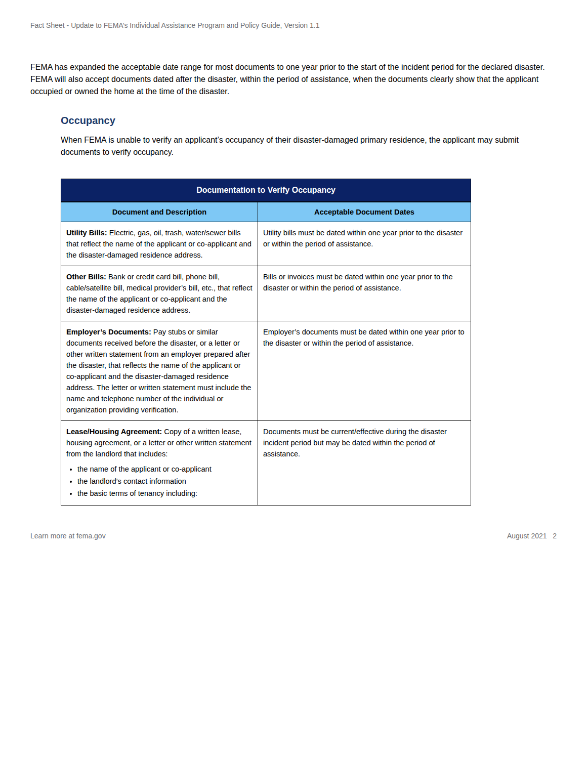Fact Sheet - Update to FEMA’s Individual Assistance Program and Policy Guide, Version 1.1
FEMA has expanded the acceptable date range for most documents to one year prior to the start of the incident period for the declared disaster. FEMA will also accept documents dated after the disaster, within the period of assistance, when the documents clearly show that the applicant occupied or owned the home at the time of the disaster.
Occupancy
When FEMA is unable to verify an applicant’s occupancy of their disaster-damaged primary residence, the applicant may submit documents to verify occupancy.
Documentation to Verify Occupancy
| Document and Description | Acceptable Document Dates |
| --- | --- |
| Utility Bills: Electric, gas, oil, trash, water/sewer bills that reflect the name of the applicant or co-applicant and the disaster-damaged residence address. | Utility bills must be dated within one year prior to the disaster or within the period of assistance. |
| Other Bills: Bank or credit card bill, phone bill, cable/satellite bill, medical provider’s bill, etc., that reflect the name of the applicant or co-applicant and the disaster-damaged residence address. | Bills or invoices must be dated within one year prior to the disaster or within the period of assistance. |
| Employer’s Documents: Pay stubs or similar documents received before the disaster, or a letter or other written statement from an employer prepared after the disaster, that reflects the name of the applicant or co-applicant and the disaster-damaged residence address. The letter or written statement must include the name and telephone number of the individual or organization providing verification. | Employer’s documents must be dated within one year prior to the disaster or within the period of assistance. |
| Lease/Housing Agreement: Copy of a written lease, housing agreement, or a letter or other written statement from the landlord that includes: the name of the applicant or co-applicant the landlord’s contact information the basic terms of tenancy including: | Documents must be current/effective during the disaster incident period but may be dated within the period of assistance. |
Learn more at fema.gov August 2021 2